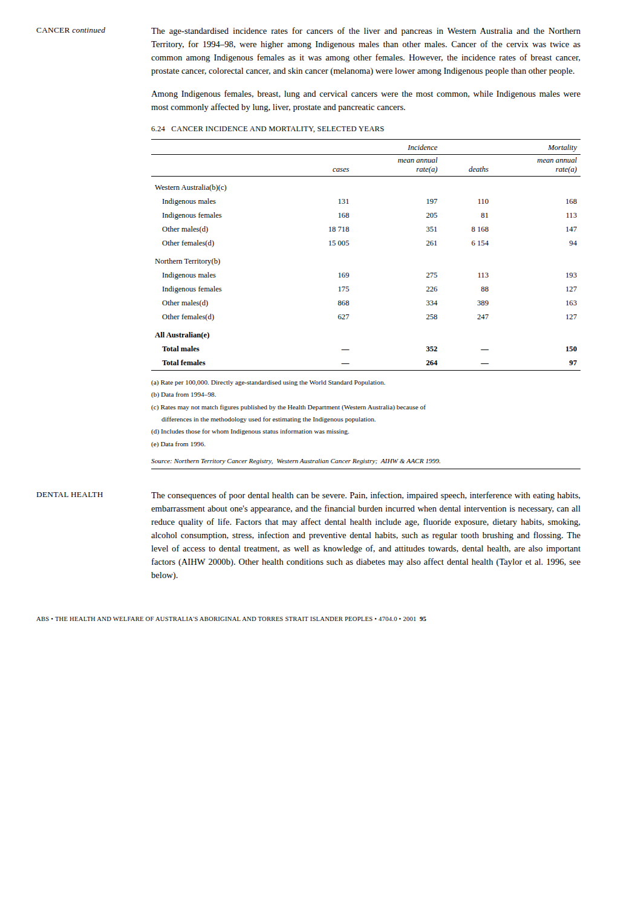CANCER continued
The age-standardised incidence rates for cancers of the liver and pancreas in Western Australia and the Northern Territory, for 1994–98, were higher among Indigenous males than other males. Cancer of the cervix was twice as common among Indigenous females as it was among other females. However, the incidence rates of breast cancer, prostate cancer, colorectal cancer, and skin cancer (melanoma) were lower among Indigenous people than other people.
Among Indigenous females, breast, lung and cervical cancers were the most common, while Indigenous males were most commonly affected by lung, liver, prostate and pancreatic cancers.
6.24 CANCER INCIDENCE AND MORTALITY, SELECTED YEARS
| | Incidence | Mortality |
| --- | --- | --- |
| | cases | mean annual rate(a) | deaths | mean annual rate(a) |
| Western Australia(b)(c) | | | | |
| Indigenous males | 131 | 197 | 110 | 168 |
| Indigenous females | 168 | 205 | 81 | 113 |
| Other males(d) | 18 718 | 351 | 8 168 | 147 |
| Other females(d) | 15 005 | 261 | 6 154 | 94 |
| Northern Territory(b) | | | | |
| Indigenous males | 169 | 275 | 113 | 193 |
| Indigenous females | 175 | 226 | 88 | 127 |
| Other males(d) | 868 | 334 | 389 | 163 |
| Other females(d) | 627 | 258 | 247 | 127 |
| All Australian(e) | | | | |
| Total males | — | 352 | — | 150 |
| Total females | — | 264 | — | 97 |
(a) Rate per 100,000. Directly age-standardised using the World Standard Population.
(b) Data from 1994–98.
(c) Rates may not match figures published by the Health Department (Western Australia) because of
differences in the methodology used for estimating the Indigenous population.
(d) Includes those for whom Indigenous status information was missing.
(e) Data from 1996.
Source: Northern Territory Cancer Registry, Western Australian Cancer Registry; AIHW & AACR 1999.
DENTAL HEALTH
The consequences of poor dental health can be severe. Pain, infection, impaired speech, interference with eating habits, embarrassment about one's appearance, and the financial burden incurred when dental intervention is necessary, can all reduce quality of life. Factors that may affect dental health include age, fluoride exposure, dietary habits, smoking, alcohol consumption, stress, infection and preventive dental habits, such as regular tooth brushing and flossing. The level of access to dental treatment, as well as knowledge of, and attitudes towards, dental health, are also important factors (AIHW 2000b). Other health conditions such as diabetes may also affect dental health (Taylor et al. 1996, see below).
ABS • THE HEALTH AND WELFARE OF AUSTRALIA'S ABORIGINAL AND TORRES STRAIT ISLANDER PEOPLES • 4704.0 • 200195